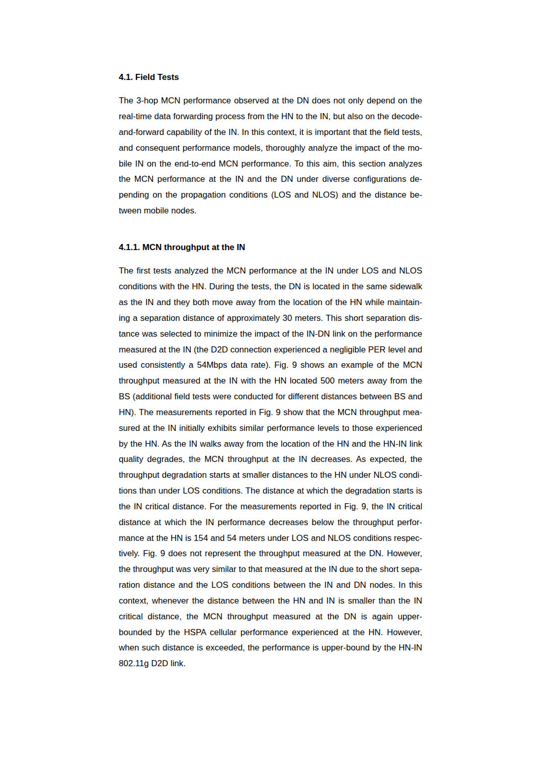4.1. Field Tests
The 3-hop MCN performance observed at the DN does not only depend on the real-time data forwarding process from the HN to the IN, but also on the decode-and-forward capability of the IN. In this context, it is important that the field tests, and consequent performance models, thoroughly analyze the impact of the mobile IN on the end-to-end MCN performance. To this aim, this section analyzes the MCN performance at the IN and the DN under diverse configurations depending on the propagation conditions (LOS and NLOS) and the distance between mobile nodes.
4.1.1. MCN throughput at the IN
The first tests analyzed the MCN performance at the IN under LOS and NLOS conditions with the HN. During the tests, the DN is located in the same sidewalk as the IN and they both move away from the location of the HN while maintaining a separation distance of approximately 30 meters. This short separation distance was selected to minimize the impact of the IN-DN link on the performance measured at the IN (the D2D connection experienced a negligible PER level and used consistently a 54Mbps data rate). Fig. 9 shows an example of the MCN throughput measured at the IN with the HN located 500 meters away from the BS (additional field tests were conducted for different distances between BS and HN). The measurements reported in Fig. 9 show that the MCN throughput measured at the IN initially exhibits similar performance levels to those experienced by the HN. As the IN walks away from the location of the HN and the HN-IN link quality degrades, the MCN throughput at the IN decreases. As expected, the throughput degradation starts at smaller distances to the HN under NLOS conditions than under LOS conditions. The distance at which the degradation starts is the IN critical distance. For the measurements reported in Fig. 9, the IN critical distance at which the IN performance decreases below the throughput performance at the HN is 154 and 54 meters under LOS and NLOS conditions respectively. Fig. 9 does not represent the throughput measured at the DN. However, the throughput was very similar to that measured at the IN due to the short separation distance and the LOS conditions between the IN and DN nodes. In this context, whenever the distance between the HN and IN is smaller than the IN critical distance, the MCN throughput measured at the DN is again upper-bounded by the HSPA cellular performance experienced at the HN. However, when such distance is exceeded, the performance is upper-bound by the HN-IN 802.11g D2D link.